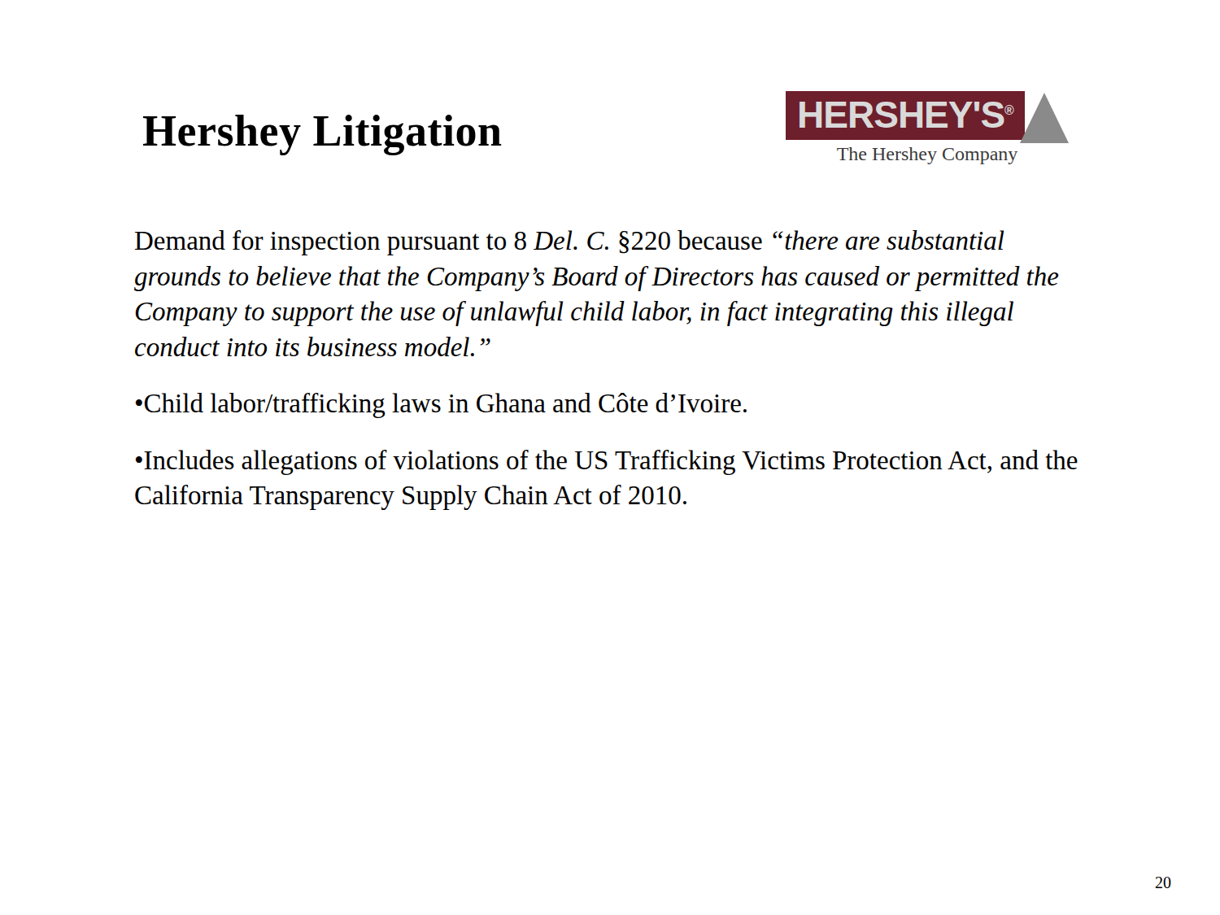Hershey Litigation
HERSHEY'S®
The Hershey Company
Demand for inspection pursuant to 8 Del. C. §220 because “there are substantial grounds to believe that the Company’s Board of Directors has caused or permitted the Company to support the use of unlawful child labor, in fact integrating this illegal conduct into its business model.”
•Child labor/trafficking laws in Ghana and Côte d’Ivoire.
•Includes allegations of violations of the US Trafficking Victims Protection Act, and the California Transparency Supply Chain Act of 2010.
20